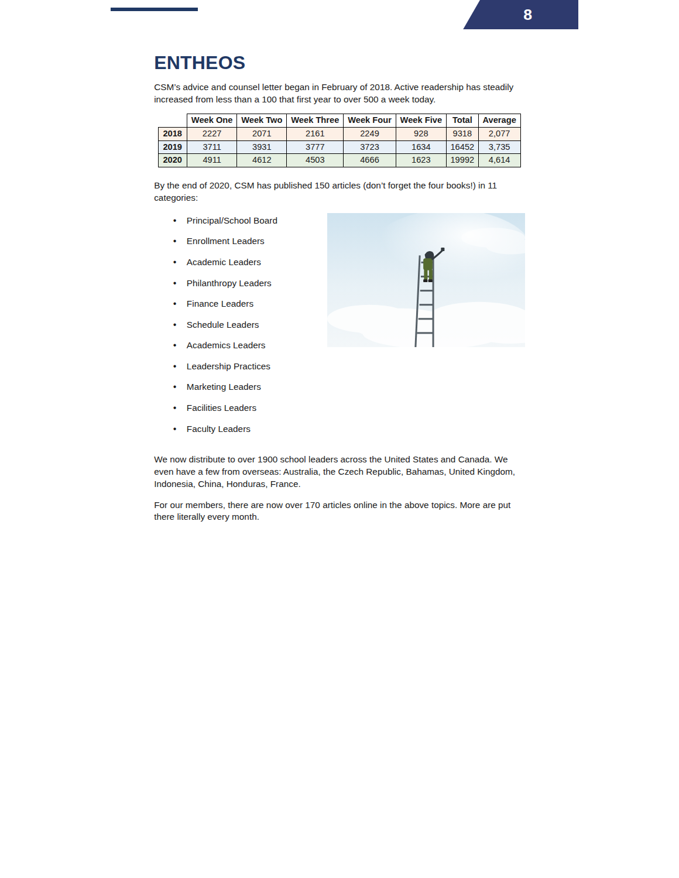8
ENTHEOS
CSM’s advice and counsel letter began in February of 2018. Active readership has steadily increased from less than a 100 that first year to over 500 a week today.
| | Week One | Week Two | Week Three | Week Four | Week Five | Total | Average |
| --- | --- | --- | --- | --- | --- | --- | --- |
| 2018 | 2227 | 2071 | 2161 | 2249 | 928 | 9318 | 2,077 |
| 2019 | 3711 | 3931 | 3777 | 3723 | 1634 | 16452 | 3,735 |
| 2020 | 4911 | 4612 | 4503 | 4666 | 1623 | 19992 | 4,614 |
By the end of 2020, CSM has published 150 articles (don’t forget the four books!) in 11 categories:
Principal/School Board
Enrollment Leaders
Academic Leaders
Philanthropy Leaders
Finance Leaders
Schedule Leaders
Academics Leaders
Leadership Practices
Marketing Leaders
Facilities Leaders
Faculty Leaders
We now distribute to over 1900 school leaders across the United States and Canada. We even have a few from overseas: Australia, the Czech Republic, Bahamas, United Kingdom, Indonesia, China, Honduras, France.
For our members, there are now over 170 articles online in the above topics. More are put there literally every month.